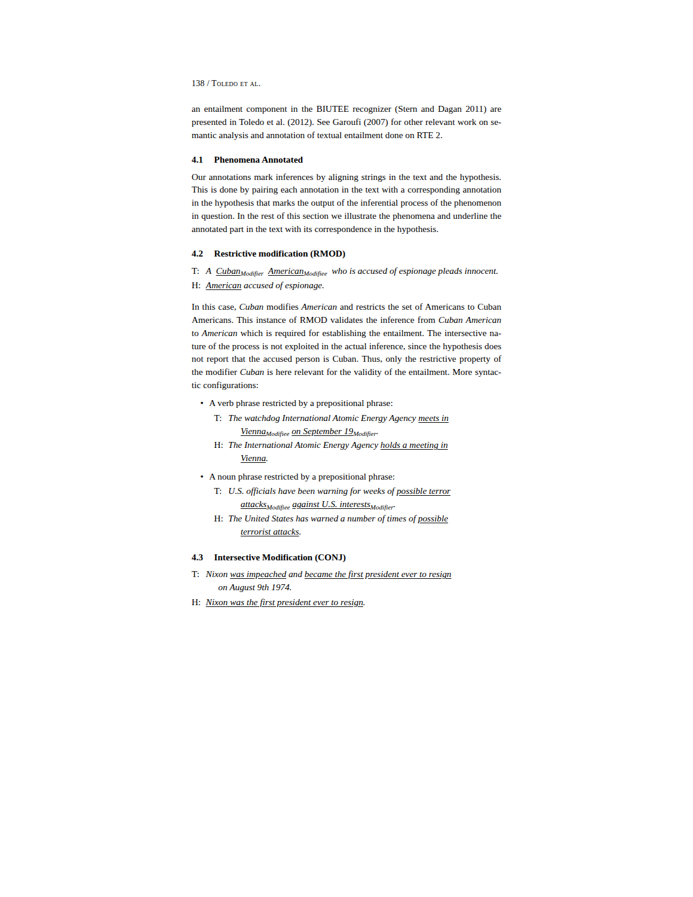138 / Toledo et al.
an entailment component in the BIUTEE recognizer (Stern and Dagan 2011) are presented in Toledo et al. (2012). See Garoufi (2007) for other relevant work on semantic analysis and annotation of textual entailment done on RTE 2.
4.1 Phenomena Annotated
Our annotations mark inferences by aligning strings in the text and the hypothesis. This is done by pairing each annotation in the text with a corresponding annotation in the hypothesis that marks the output of the inferential process of the phenomenon in question. In the rest of this section we illustrate the phenomena and underline the annotated part in the text with its correspondence in the hypothesis.
4.2 Restrictive modification (RMOD)
T:
A CubanModifier AmericanModifiee who is accused of espionage pleads innocent.
H:
American accused of espionage.
In this case, Cuban modifies American and restricts the set of Americans to Cuban Americans. This instance of RMOD validates the inference from Cuban American to American which is required for establishing the entailment. The intersective nature of the process is not exploited in the actual inference, since the hypothesis does not report that the accused person is Cuban. Thus, only the restrictive property of the modifier Cuban is here relevant for the validity of the entailment. More syntactic configurations:
A verb phrase restricted by a prepositional phrase:
T:
The watchdog International Atomic Energy Agency meets in
ViennaModifiee on September 19Modifier.
H:
The International Atomic Energy Agency holds a meeting in
Vienna.
A noun phrase restricted by a prepositional phrase:
T:
U.S. officials have been warning for weeks of possible terror
attacksModifiee against U.S. interestsModifier.
H:
The United States has warned a number of times of possible
terrorist attacks.
4.3 Intersective Modification (CONJ)
T:
Nixon was impeached and became the first president ever to resign
on August 9th 1974.
H:
Nixon was the first president ever to resign.